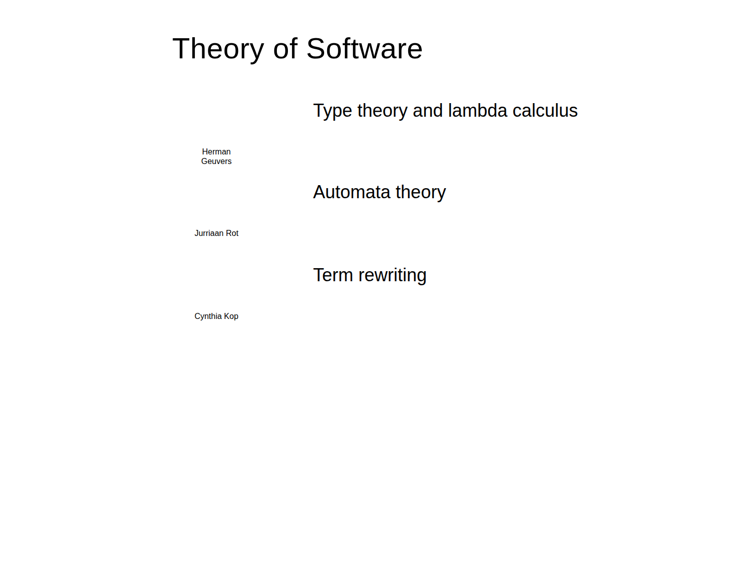Theory of Software
Herman Geuvers
Type theory and lambda calculus
Jurriaan Rot
Automata theory
Cynthia Kop
Term rewriting